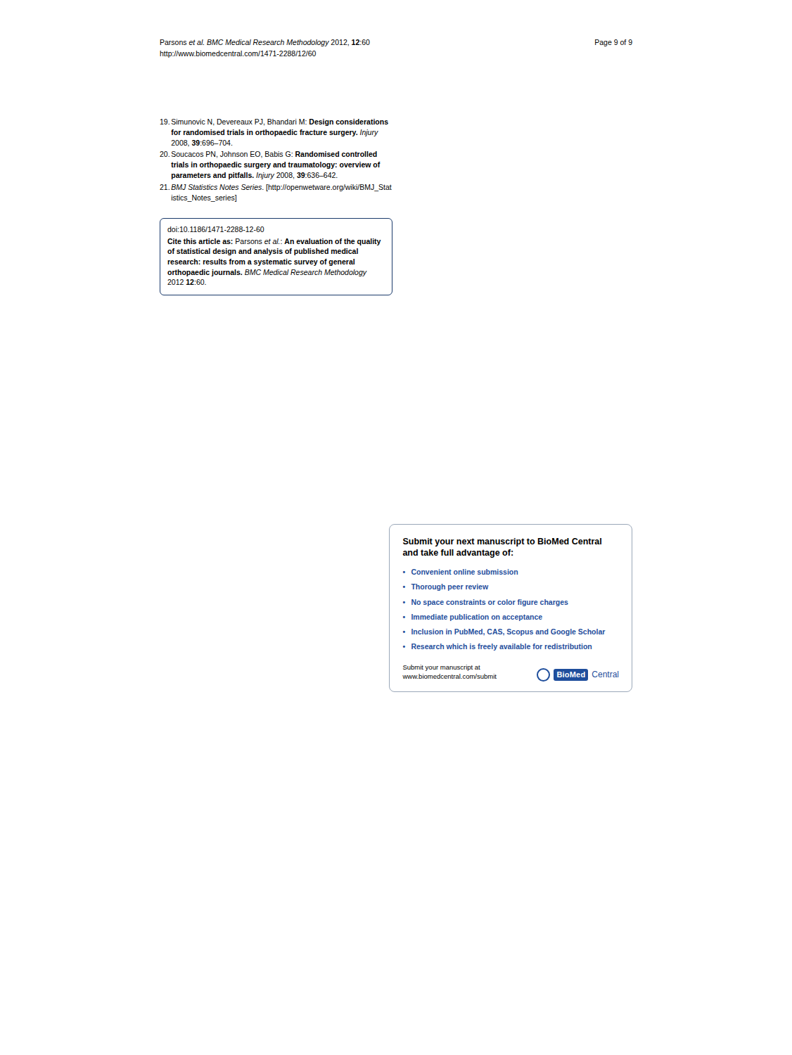Parsons et al. BMC Medical Research Methodology 2012, 12:60
http://www.biomedcentral.com/1471-2288/12/60
Page 9 of 9
19. Simunovic N, Devereaux PJ, Bhandari M: Design considerations for randomised trials in orthopaedic fracture surgery. Injury 2008, 39:696–704.
20. Soucacos PN, Johnson EO, Babis G: Randomised controlled trials in orthopaedic surgery and traumatology: overview of parameters and pitfalls. Injury 2008, 39:636–642.
21. BMJ Statistics Notes Series. [http://openwetware.org/wiki/BMJ_Statistics_Notes_series]
doi:10.1186/1471-2288-12-60
Cite this article as: Parsons et al.: An evaluation of the quality of statistical design and analysis of published medical research: results from a systematic survey of general orthopaedic journals. BMC Medical Research Methodology 2012 12:60.
Submit your next manuscript to BioMed Central
and take full advantage of:
Convenient online submission
Thorough peer review
No space constraints or color figure charges
Immediate publication on acceptance
Inclusion in PubMed, CAS, Scopus and Google Scholar
Research which is freely available for redistribution
Submit your manuscript at
www.biomedcentral.com/submit
BioMed Central